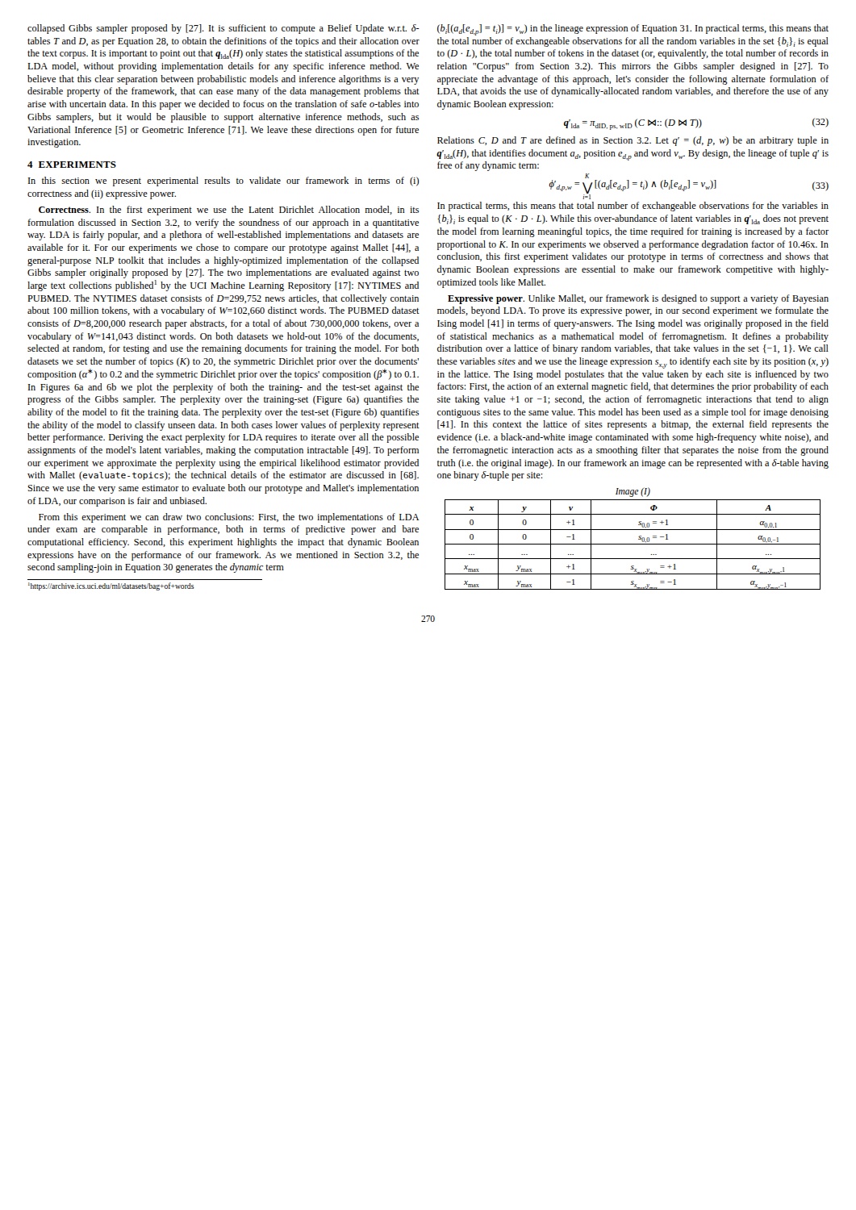collapsed Gibbs sampler proposed by [27]. It is sufficient to compute a Belief Update w.r.t. δ-tables T and D, as per Equation 28, to obtain the definitions of the topics and their allocation over the text corpus. It is important to point out that qlda(H) only states the statistical assumptions of the LDA model, without providing implementation details for any specific inference method. We believe that this clear separation between probabilistic models and inference algorithms is a very desirable property of the framework, that can ease many of the data management problems that arise with uncertain data. In this paper we decided to focus on the translation of safe o-tables into Gibbs samplers, but it would be plausible to support alternative inference methods, such as Variational Inference [5] or Geometric Inference [71]. We leave these directions open for future investigation.
4 EXPERIMENTS
In this section we present experimental results to validate our framework in terms of (i) correctness and (ii) expressive power.
Correctness. In the first experiment we use the Latent Dirichlet Allocation model, in its formulation discussed in Section 3.2, to verify the soundness of our approach in a quantitative way. LDA is fairly popular, and a plethora of well-established implementations and datasets are available for it. For our experiments we chose to compare our prototype against Mallet [44], a general-purpose NLP toolkit that includes a highly-optimized implementation of the collapsed Gibbs sampler originally proposed by [27]. The two implementations are evaluated against two large text collections published1 by the UCI Machine Learning Repository [17]: NYTIMES and PUBMED. The NYTIMES dataset consists of D=299,752 news articles, that collectively contain about 100 million tokens, with a vocabulary of W=102,660 distinct words. The PUBMED dataset consists of D=8,200,000 research paper abstracts, for a total of about 730,000,000 tokens, over a vocabulary of W=141,043 distinct words. On both datasets we hold-out 10% of the documents, selected at random, for testing and use the remaining documents for training the model. For both datasets we set the number of topics (K) to 20, the symmetric Dirichlet prior over the documents' composition (α∗) to 0.2 and the symmetric Dirichlet prior over the topics' composition (β∗) to 0.1. In Figures 6a and 6b we plot the perplexity of both the training- and the test-set against the progress of the Gibbs sampler. The perplexity over the training-set (Figure 6a) quantifies the ability of the model to fit the training data. The perplexity over the test-set (Figure 6b) quantifies the ability of the model to classify unseen data. In both cases lower values of perplexity represent better performance. Deriving the exact perplexity for LDA requires to iterate over all the possible assignments of the model's latent variables, making the computation intractable [49]. To perform our experiment we approximate the perplexity using the empirical likelihood estimator provided with Mallet (evaluate-topics); the technical details of the estimator are discussed in [68]. Since we use the very same estimator to evaluate both our prototype and Mallet's implementation of LDA, our comparison is fair and unbiased.
From this experiment we can draw two conclusions: First, the two implementations of LDA under exam are comparable in performance, both in terms of predictive power and bare computational efficiency. Second, this experiment highlights the impact that dynamic Boolean expressions have on the performance of our framework. As we mentioned in Section 3.2, the second sampling-join in Equation 30 generates the dynamic term
1https://archive.ics.uci.edu/ml/datasets/bag+of+words
(bi[(ad[ed,p] = ti)] = vw) in the lineage expression of Equation 31. In practical terms, this means that the total number of exchangeable observations for all the random variables in the set {bi}i is equal to (D · L), the total number of tokens in the dataset (or, equivalently, the total number of records in relation "Corpus" from Section 3.2). This mirrors the Gibbs sampler designed in [27]. To appreciate the advantage of this approach, let's consider the following alternate formulation of LDA, that avoids the use of dynamically-allocated random variables, and therefore the use of any dynamic Boolean expression:
q′lda = πdID, ps, wID (C ⋈:: (D ⋈ T)) (32)
Relations C, D and T are defined as in Section 3.2. Let q′ = (d, p, w) be an arbitrary tuple in q′lda(H), that identifies document ad, position ed,p and word vw. By design, the lineage of tuple q′ is free of any dynamic term:
ϕ′d,p,w = ⋁Ki=1 [(ad[ed,p] = ti) ∧ (bi[ed,p] = vw)] (33)
In practical terms, this means that total number of exchangeable observations for the variables in {bi}i is equal to (K · D · L). While this over-abundance of latent variables in q′lda does not prevent the model from learning meaningful topics, the time required for training is increased by a factor proportional to K. In our experiments we observed a performance degradation factor of 10.46x. In conclusion, this first experiment validates our prototype in terms of correctness and shows that dynamic Boolean expressions are essential to make our framework competitive with highly-optimized tools like Mallet.
Expressive power. Unlike Mallet, our framework is designed to support a variety of Bayesian models, beyond LDA. To prove its expressive power, in our second experiment we formulate the Ising model [41] in terms of query-answers. The Ising model was originally proposed in the field of statistical mechanics as a mathematical model of ferromagnetism. It defines a probability distribution over a lattice of binary random variables, that take values in the set {−1, 1}. We call these variables sites and we use the lineage expression sx,y to identify each site by its position (x, y) in the lattice. The Ising model postulates that the value taken by each site is influenced by two factors: First, the action of an external magnetic field, that determines the prior probability of each site taking value +1 or −1; second, the action of ferromagnetic interactions that tend to align contiguous sites to the same value. This model has been used as a simple tool for image denoising [41]. In this context the lattice of sites represents a bitmap, the external field represents the evidence (i.e. a black-and-white image contaminated with some high-frequency white noise), and the ferromagnetic interaction acts as a smoothing filter that separates the noise from the ground truth (i.e. the original image). In our framework an image can be represented with a δ-table having one binary δ-tuple per site:
Image ( I )
| x | y | v | Φ | A |
| --- | --- | --- | --- | --- |
| 0 | 0 | +1 | s 0,0 = +1 | α 0,0,1 |
| 0 | 0 | −1 | s 0,0 = −1 | α 0,0,−1 |
| ... | ... | ... | ... | ... |
| x max | y max | +1 | s x max , y max = +1 | α x max , y max ,1 |
| x max | y max | −1 | s x max , y max = −1 | α x max , y max ,−1 |
270